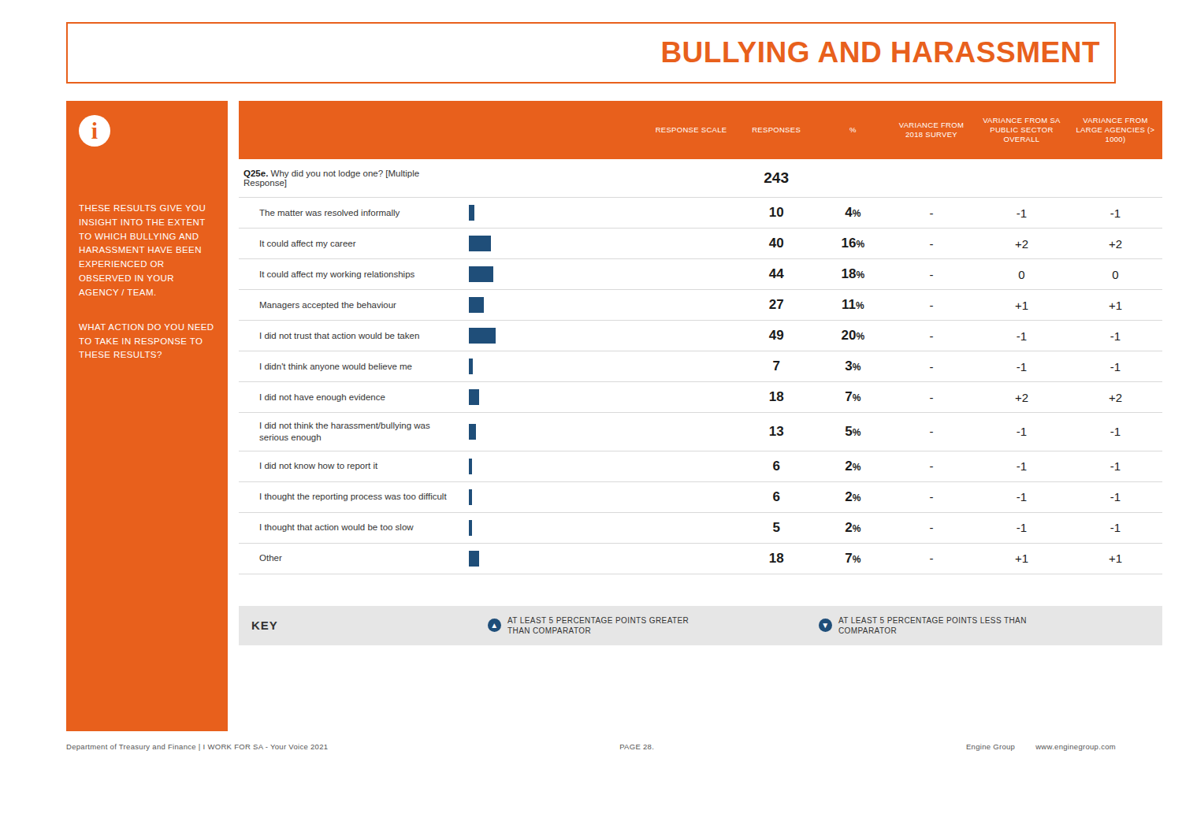Bullying and Harassment
i
These results give you insight into the extent to which bullying and harassment have been experienced or observed in your agency / team.
What action do you need to take in response to these results?
| | Response Scale | Responses | % | Variance from 2018 survey | Variance from SA public sector overall | Variance from large agencies (> 1000) |
| --- | --- | --- | --- | --- | --- | --- |
| Q25e. Why did you not lodge one? [Multiple Response] | | 243 | | | | |
| The matter was resolved informally | | 10 | 4 % | - | -1 | -1 |
| It could affect my career | | 40 | 16 % | - | +2 | +2 |
| It could affect my working relationships | | 44 | 18 % | - | 0 | 0 |
| Managers accepted the behaviour | | 27 | 11 % | - | +1 | +1 |
| I did not trust that action would be taken | | 49 | 20 % | - | -1 | -1 |
| I didn't think anyone would believe me | | 7 | 3 % | - | -1 | -1 |
| I did not have enough evidence | | 18 | 7 % | - | +2 | +2 |
| I did not think the harassment/bullying was serious enough | | 13 | 5 % | - | -1 | -1 |
| I did not know how to report it | | 6 | 2 % | - | -1 | -1 |
| I thought the reporting process was too difficult | | 6 | 2 % | - | -1 | -1 |
| I thought that action would be too slow | | 5 | 2 % | - | -1 | -1 |
| Other | | 18 | 7 % | - | +1 | +1 |
KEY
▲
At least 5 percentage points greater
than comparator
▼
At least 5 percentage points less than
comparator
Department of Treasury and Finance | I WORK FOR SA - Your Voice 2021
PAGE 28.
Engine Group www.enginegroup.com